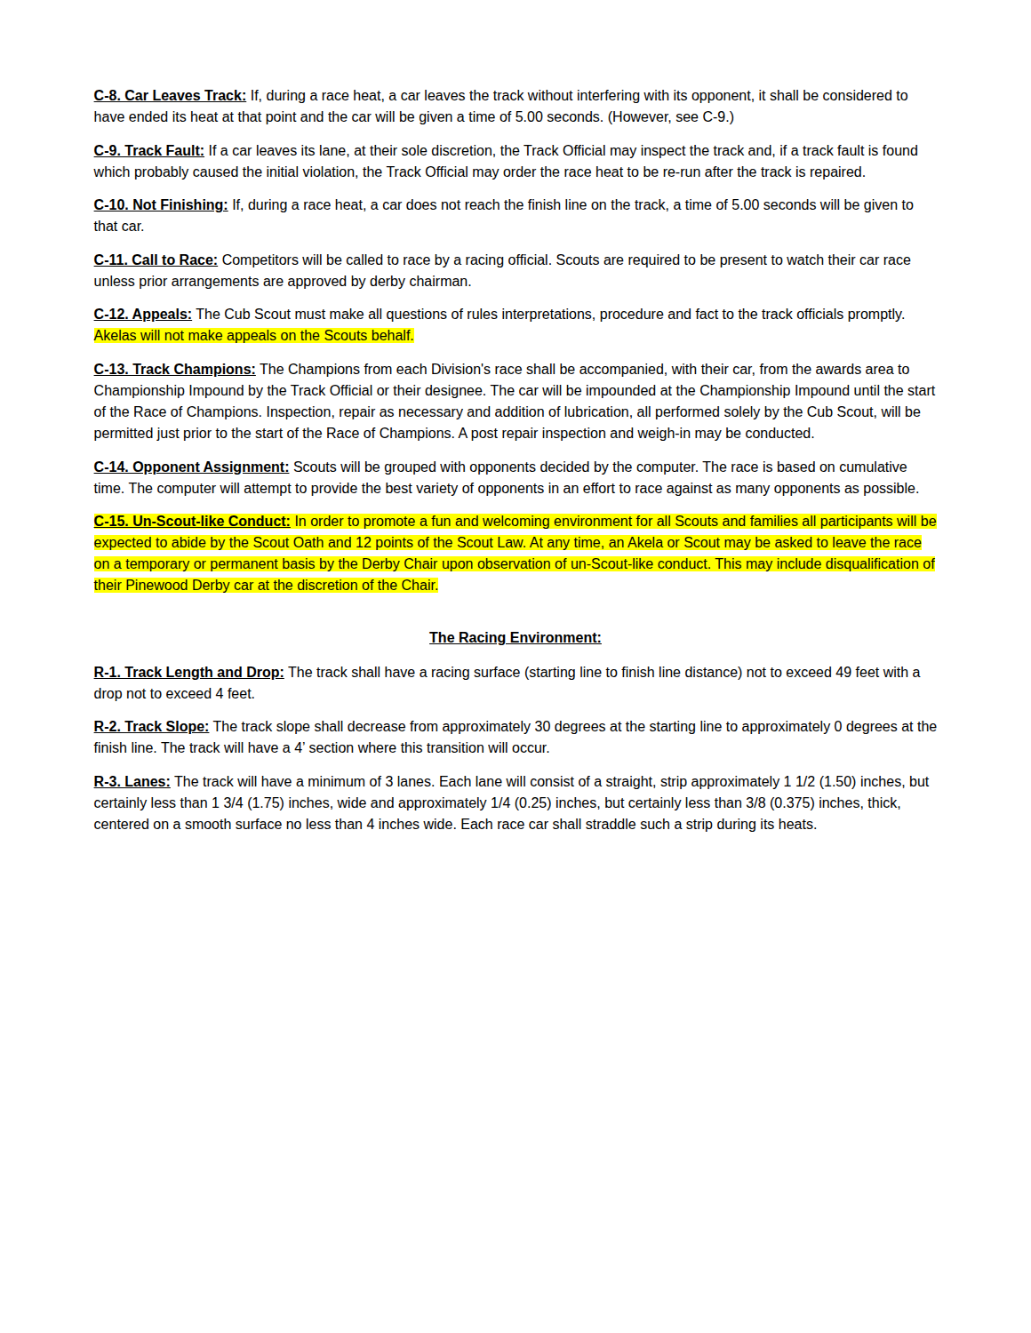C-8. Car Leaves Track: If, during a race heat, a car leaves the track without interfering with its opponent, it shall be considered to have ended its heat at that point and the car will be given a time of 5.00 seconds. (However, see C-9.)
C-9. Track Fault: If a car leaves its lane, at their sole discretion, the Track Official may inspect the track and, if a track fault is found which probably caused the initial violation, the Track Official may order the race heat to be re-run after the track is repaired.
C-10. Not Finishing: If, during a race heat, a car does not reach the finish line on the track, a time of 5.00 seconds will be given to that car.
C-11. Call to Race: Competitors will be called to race by a racing official. Scouts are required to be present to watch their car race unless prior arrangements are approved by derby chairman.
C-12. Appeals: The Cub Scout must make all questions of rules interpretations, procedure and fact to the track officials promptly. Akelas will not make appeals on the Scouts behalf.
C-13. Track Champions: The Champions from each Division's race shall be accompanied, with their car, from the awards area to Championship Impound by the Track Official or their designee. The car will be impounded at the Championship Impound until the start of the Race of Champions. Inspection, repair as necessary and addition of lubrication, all performed solely by the Cub Scout, will be permitted just prior to the start of the Race of Champions. A post repair inspection and weigh-in may be conducted.
C-14. Opponent Assignment: Scouts will be grouped with opponents decided by the computer. The race is based on cumulative time. The computer will attempt to provide the best variety of opponents in an effort to race against as many opponents as possible.
C-15. Un-Scout-like Conduct: In order to promote a fun and welcoming environment for all Scouts and families all participants will be expected to abide by the Scout Oath and 12 points of the Scout Law. At any time, an Akela or Scout may be asked to leave the race on a temporary or permanent basis by the Derby Chair upon observation of un-Scout-like conduct. This may include disqualification of their Pinewood Derby car at the discretion of the Chair.
The Racing Environment:
R-1. Track Length and Drop: The track shall have a racing surface (starting line to finish line distance) not to exceed 49 feet with a drop not to exceed 4 feet.
R-2. Track Slope: The track slope shall decrease from approximately 30 degrees at the starting line to approximately 0 degrees at the finish line. The track will have a 4’ section where this transition will occur.
R-3. Lanes: The track will have a minimum of 3 lanes. Each lane will consist of a straight, strip approximately 1 1/2 (1.50) inches, but certainly less than 1 3/4 (1.75) inches, wide and approximately 1/4 (0.25) inches, but certainly less than 3/8 (0.375) inches, thick, centered on a smooth surface no less than 4 inches wide. Each race car shall straddle such a strip during its heats.